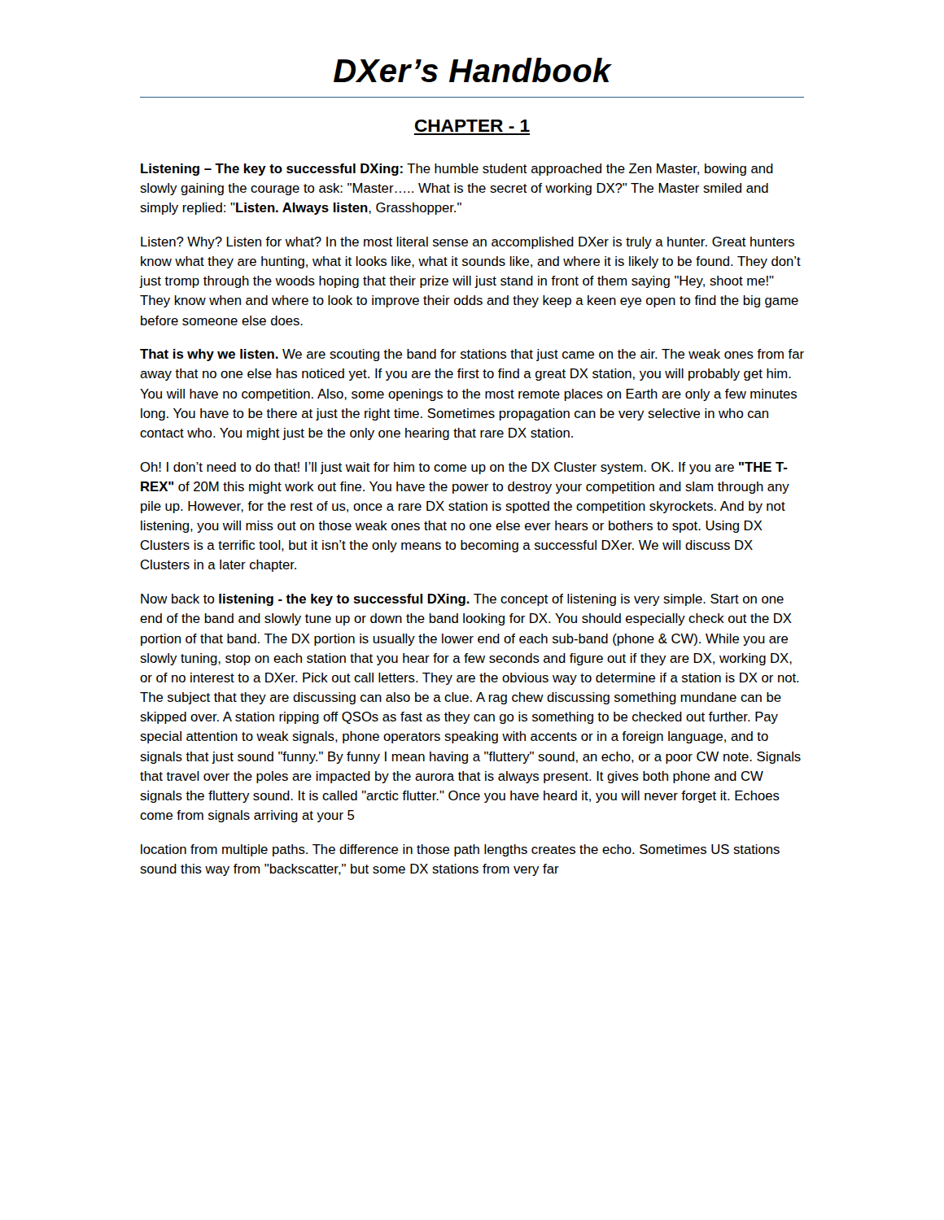DXer’s Handbook
CHAPTER - 1
Listening – The key to successful DXing: The humble student approached the Zen Master, bowing and slowly gaining the courage to ask: "Master….. What is the secret of working DX?" The Master smiled and simply replied: "Listen. Always listen, Grasshopper."
Listen? Why? Listen for what? In the most literal sense an accomplished DXer is truly a hunter. Great hunters know what they are hunting, what it looks like, what it sounds like, and where it is likely to be found. They don’t just tromp through the woods hoping that their prize will just stand in front of them saying "Hey, shoot me!" They know when and where to look to improve their odds and they keep a keen eye open to find the big game before someone else does.
That is why we listen. We are scouting the band for stations that just came on the air. The weak ones from far away that no one else has noticed yet. If you are the first to find a great DX station, you will probably get him. You will have no competition. Also, some openings to the most remote places on Earth are only a few minutes long. You have to be there at just the right time. Sometimes propagation can be very selective in who can contact who. You might just be the only one hearing that rare DX station.
Oh! I don’t need to do that! I’ll just wait for him to come up on the DX Cluster system. OK. If you are "THE T-REX" of 20M this might work out fine. You have the power to destroy your competition and slam through any pile up. However, for the rest of us, once a rare DX station is spotted the competition skyrockets. And by not listening, you will miss out on those weak ones that no one else ever hears or bothers to spot. Using DX Clusters is a terrific tool, but it isn’t the only means to becoming a successful DXer. We will discuss DX Clusters in a later chapter.
Now back to listening - the key to successful DXing. The concept of listening is very simple. Start on one end of the band and slowly tune up or down the band looking for DX. You should especially check out the DX portion of that band. The DX portion is usually the lower end of each sub-band (phone & CW). While you are slowly tuning, stop on each station that you hear for a few seconds and figure out if they are DX, working DX, or of no interest to a DXer. Pick out call letters. They are the obvious way to determine if a station is DX or not. The subject that they are discussing can also be a clue. A rag chew discussing something mundane can be skipped over. A station ripping off QSOs as fast as they can go is something to be checked out further. Pay special attention to weak signals, phone operators speaking with accents or in a foreign language, and to signals that just sound "funny." By funny I mean having a "fluttery" sound, an echo, or a poor CW note. Signals that travel over the poles are impacted by the aurora that is always present. It gives both phone and CW signals the fluttery sound. It is called "arctic flutter." Once you have heard it, you will never forget it. Echoes come from signals arriving at your 5
location from multiple paths. The difference in those path lengths creates the echo. Sometimes US stations sound this way from "backscatter," but some DX stations from very far